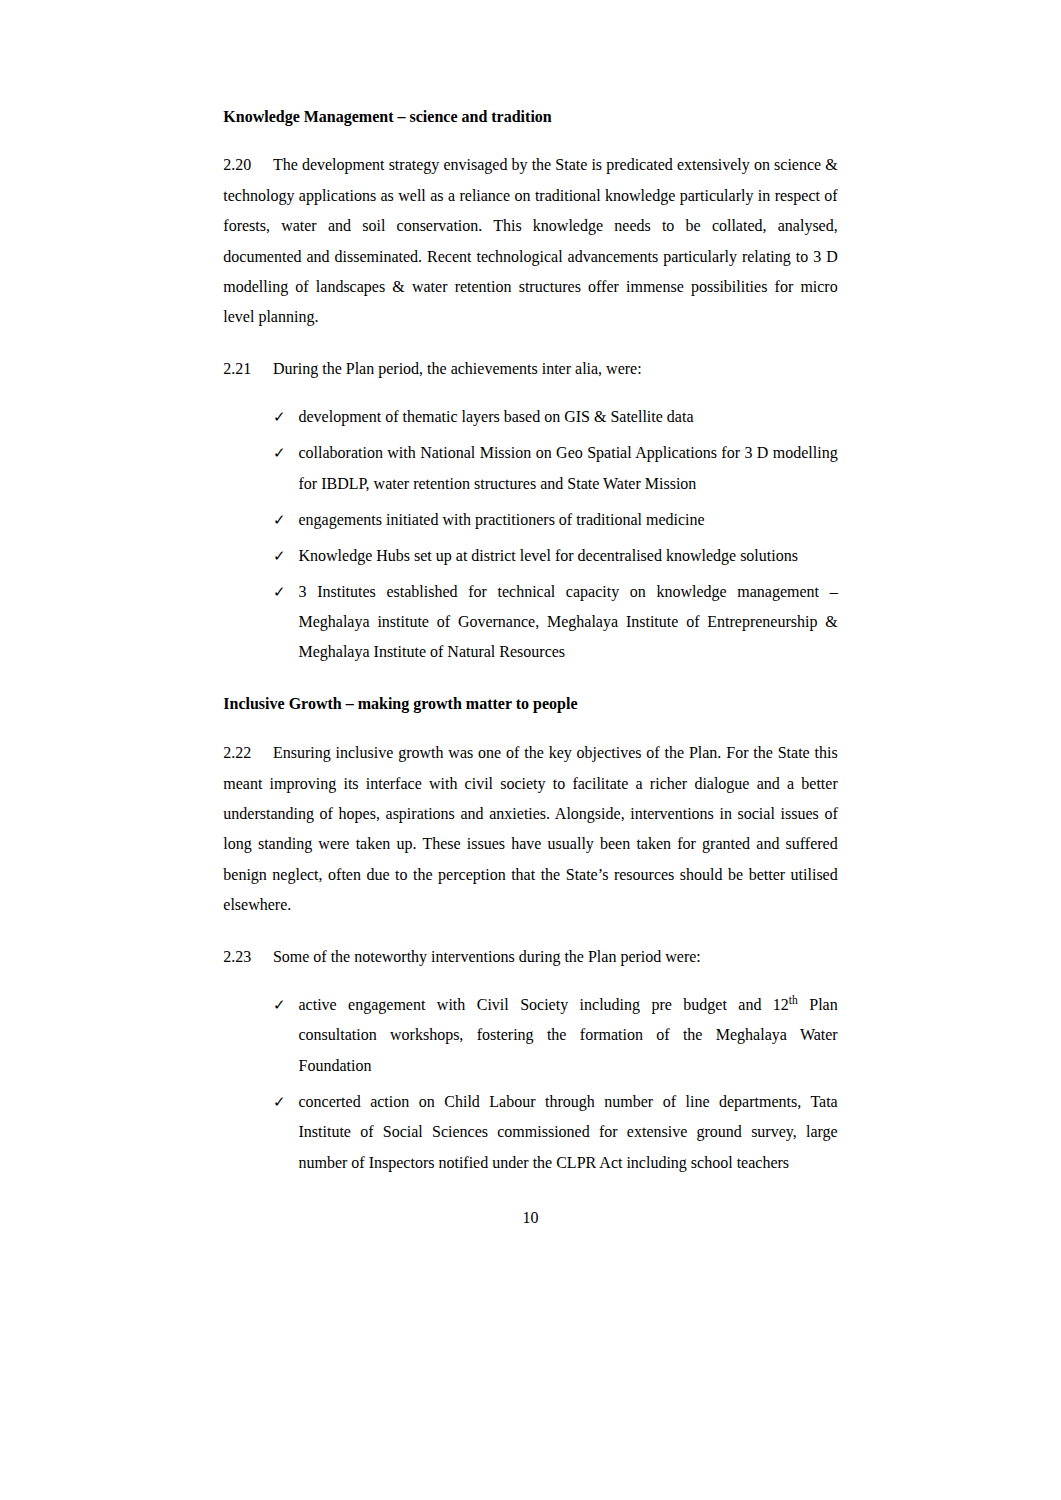Knowledge Management – science and tradition
2.20 The development strategy envisaged by the State is predicated extensively on science & technology applications as well as a reliance on traditional knowledge particularly in respect of forests, water and soil conservation. This knowledge needs to be collated, analysed, documented and disseminated. Recent technological advancements particularly relating to 3 D modelling of landscapes & water retention structures offer immense possibilities for micro level planning.
2.21 During the Plan period, the achievements inter alia, were:
development of thematic layers based on GIS & Satellite data
collaboration with National Mission on Geo Spatial Applications for 3 D modelling for IBDLP, water retention structures and State Water Mission
engagements initiated with practitioners of traditional medicine
Knowledge Hubs set up at district level for decentralised knowledge solutions
3 Institutes established for technical capacity on knowledge management – Meghalaya institute of Governance, Meghalaya Institute of Entrepreneurship & Meghalaya Institute of Natural Resources
Inclusive Growth – making growth matter to people
2.22 Ensuring inclusive growth was one of the key objectives of the Plan. For the State this meant improving its interface with civil society to facilitate a richer dialogue and a better understanding of hopes, aspirations and anxieties. Alongside, interventions in social issues of long standing were taken up. These issues have usually been taken for granted and suffered benign neglect, often due to the perception that the State’s resources should be better utilised elsewhere.
2.23 Some of the noteworthy interventions during the Plan period were:
active engagement with Civil Society including pre budget and 12th Plan consultation workshops, fostering the formation of the Meghalaya Water Foundation
concerted action on Child Labour through number of line departments, Tata Institute of Social Sciences commissioned for extensive ground survey, large number of Inspectors notified under the CLPR Act including school teachers
10